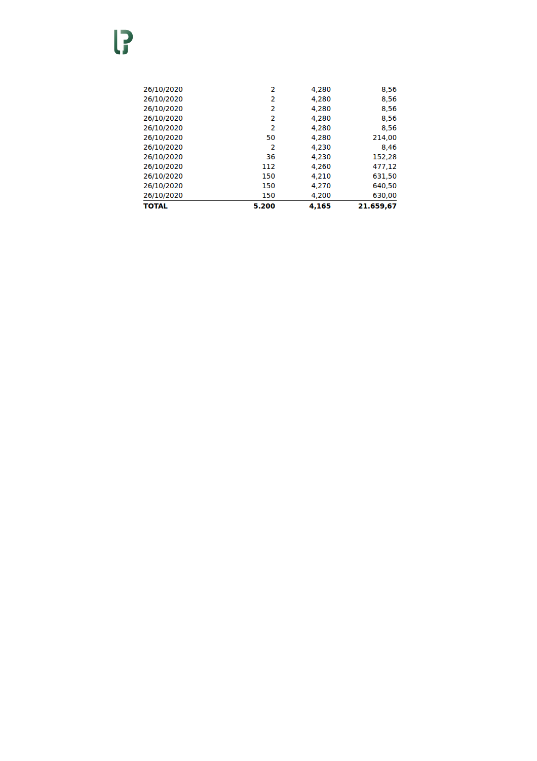| 26/10/2020 | 2 | 4,280 | 8,56 |
| 26/10/2020 | 2 | 4,280 | 8,56 |
| 26/10/2020 | 2 | 4,280 | 8,56 |
| 26/10/2020 | 2 | 4,280 | 8,56 |
| 26/10/2020 | 2 | 4,280 | 8,56 |
| 26/10/2020 | 50 | 4,280 | 214,00 |
| 26/10/2020 | 2 | 4,230 | 8,46 |
| 26/10/2020 | 36 | 4,230 | 152,28 |
| 26/10/2020 | 112 | 4,260 | 477,12 |
| 26/10/2020 | 150 | 4,210 | 631,50 |
| 26/10/2020 | 150 | 4,270 | 640,50 |
| 26/10/2020 | 150 | 4,200 | 630,00 |
| TOTAL | 5.200 | 4,165 | 21.659,67 |